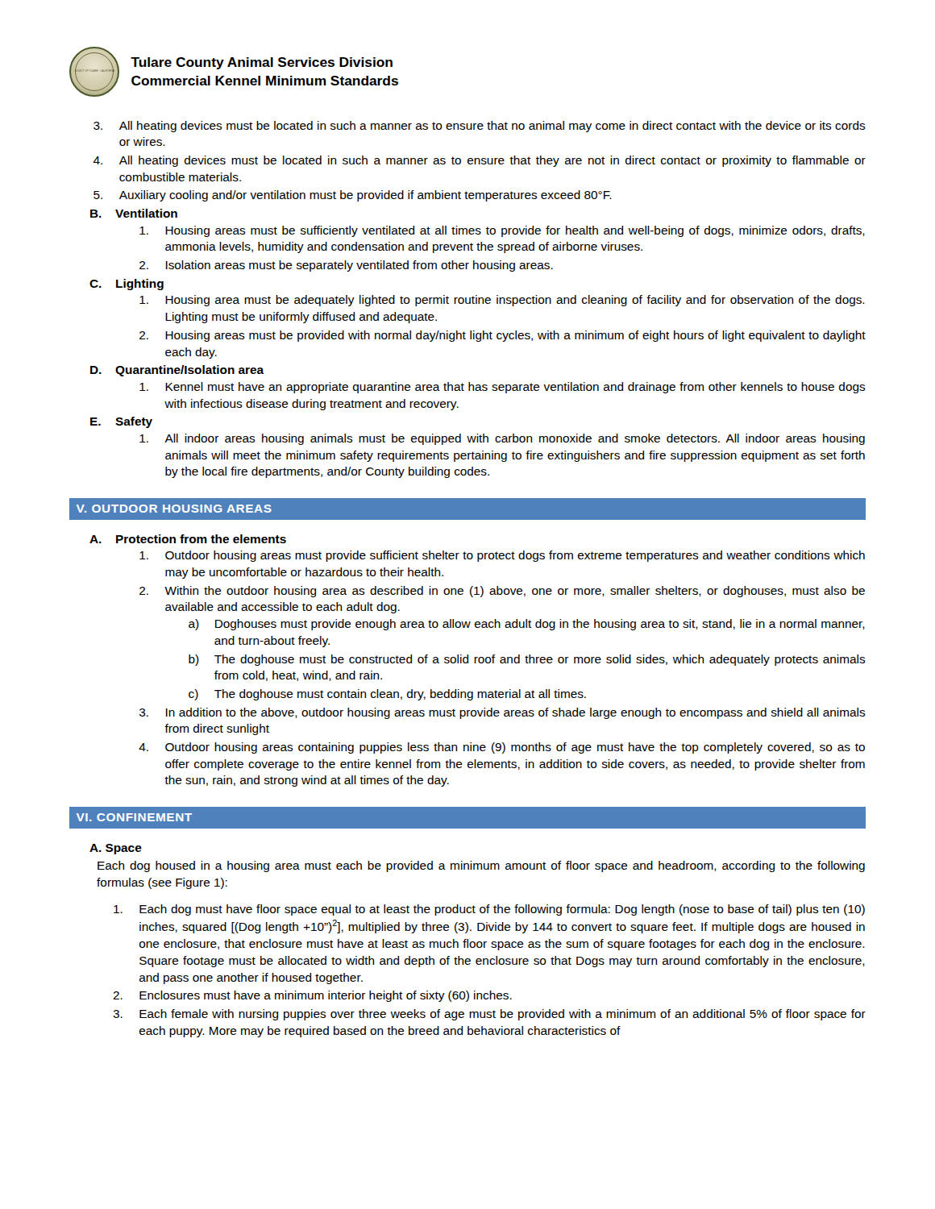Tulare County Animal Services Division
Commercial Kennel Minimum Standards
3. All heating devices must be located in such a manner as to ensure that no animal may come in direct contact with the device or its cords or wires.
4. All heating devices must be located in such a manner as to ensure that they are not in direct contact or proximity to flammable or combustible materials.
5. Auxiliary cooling and/or ventilation must be provided if ambient temperatures exceed 80°F.
B. Ventilation
1. Housing areas must be sufficiently ventilated at all times to provide for health and well-being of dogs, minimize odors, drafts, ammonia levels, humidity and condensation and prevent the spread of airborne viruses.
2. Isolation areas must be separately ventilated from other housing areas.
C. Lighting
1. Housing area must be adequately lighted to permit routine inspection and cleaning of facility and for observation of the dogs. Lighting must be uniformly diffused and adequate.
2. Housing areas must be provided with normal day/night light cycles, with a minimum of eight hours of light equivalent to daylight each day.
D. Quarantine/Isolation area
1. Kennel must have an appropriate quarantine area that has separate ventilation and drainage from other kennels to house dogs with infectious disease during treatment and recovery.
E. Safety
1. All indoor areas housing animals must be equipped with carbon monoxide and smoke detectors. All indoor areas housing animals will meet the minimum safety requirements pertaining to fire extinguishers and fire suppression equipment as set forth by the local fire departments, and/or County building codes.
V. Outdoor Housing Areas
A. Protection from the elements
1. Outdoor housing areas must provide sufficient shelter to protect dogs from extreme temperatures and weather conditions which may be uncomfortable or hazardous to their health.
2. Within the outdoor housing area as described in one (1) above, one or more, smaller shelters, or doghouses, must also be available and accessible to each adult dog.
a) Doghouses must provide enough area to allow each adult dog in the housing area to sit, stand, lie in a normal manner, and turn-about freely.
b) The doghouse must be constructed of a solid roof and three or more solid sides, which adequately protects animals from cold, heat, wind, and rain.
c) The doghouse must contain clean, dry, bedding material at all times.
3. In addition to the above, outdoor housing areas must provide areas of shade large enough to encompass and shield all animals from direct sunlight
4. Outdoor housing areas containing puppies less than nine (9) months of age must have the top completely covered, so as to offer complete coverage to the entire kennel from the elements, in addition to side covers, as needed, to provide shelter from the sun, rain, and strong wind at all times of the day.
VI. Confinement
A. Space
Each dog housed in a housing area must each be provided a minimum amount of floor space and headroom, according to the following formulas (see Figure 1):
1. Each dog must have floor space equal to at least the product of the following formula: Dog length (nose to base of tail) plus ten (10) inches, squared [(Dog length +10”)2], multiplied by three (3). Divide by 144 to convert to square feet. If multiple dogs are housed in one enclosure, that enclosure must have at least as much floor space as the sum of square footages for each dog in the enclosure. Square footage must be allocated to width and depth of the enclosure so that Dogs may turn around comfortably in the enclosure, and pass one another if housed together.
2. Enclosures must have a minimum interior height of sixty (60) inches.
3. Each female with nursing puppies over three weeks of age must be provided with a minimum of an additional 5% of floor space for each puppy. More may be required based on the breed and behavioral characteristics of